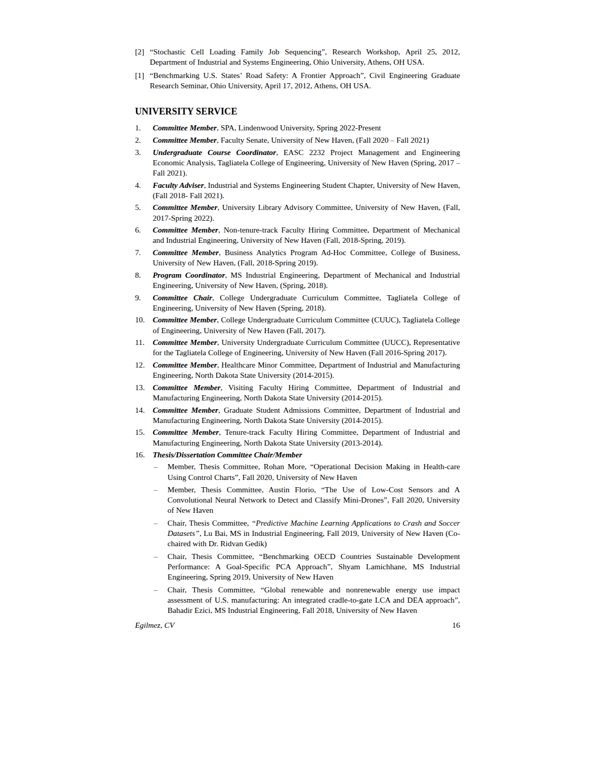[2]
“Stochastic Cell Loading Family Job Sequencing”, Research Workshop, April 25, 2012, Department of Industrial and Systems Engineering, Ohio University, Athens, OH USA.
[1]
“Benchmarking U.S. States’ Road Safety: A Frontier Approach”, Civil Engineering Graduate Research Seminar, Ohio University, April 17, 2012, Athens, OH USA.
UNIVERSITY SERVICE
Committee Member, SPA, Lindenwood University, Spring 2022-Present
Committee Member, Faculty Senate, University of New Haven, (Fall 2020 – Fall 2021)
Undergraduate Course Coordinator, EASC 2232 Project Management and Engineering Economic Analysis, Tagliatela College of Engineering, University of New Haven (Spring, 2017 – Fall 2021).
Faculty Adviser, Industrial and Systems Engineering Student Chapter, University of New Haven, (Fall 2018- Fall 2021).
Committee Member, University Library Advisory Committee, University of New Haven, (Fall, 2017-Spring 2022).
Committee Member, Non-tenure-track Faculty Hiring Committee, Department of Mechanical and Industrial Engineering, University of New Haven (Fall, 2018-Spring, 2019).
Committee Member, Business Analytics Program Ad-Hoc Committee, College of Business, University of New Haven, (Fall, 2018-Spring 2019).
Program Coordinator, MS Industrial Engineering, Department of Mechanical and Industrial Engineering, University of New Haven, (Spring, 2018).
Committee Chair, College Undergraduate Curriculum Committee, Tagliatela College of Engineering, University of New Haven (Spring, 2018).
Committee Member, College Undergraduate Curriculum Committee (CUUC), Tagliatela College of Engineering, University of New Haven (Fall, 2017).
Committee Member, University Undergraduate Curriculum Committee (UUCC), Representative for the Tagliatela College of Engineering, University of New Haven (Fall 2016-Spring 2017).
Committee Member, Healthcare Minor Committee, Department of Industrial and Manufacturing Engineering, North Dakota State University (2014-2015).
Committee Member, Visiting Faculty Hiring Committee, Department of Industrial and Manufacturing Engineering, North Dakota State University (2014-2015).
Committee Member, Graduate Student Admissions Committee, Department of Industrial and Manufacturing Engineering, North Dakota State University (2014-2015).
Committee Member, Tenure-track Faculty Hiring Committee, Department of Industrial and Manufacturing Engineering, North Dakota State University (2013-2014).
Thesis/Dissertation Committee Chair/Member
Member, Thesis Committee, Rohan More, “Operational Decision Making in Health-care Using Control Charts”, Fall 2020, University of New Haven
Member, Thesis Committee, Austin Florio, “The Use of Low-Cost Sensors and A Convolutional Neural Network to Detect and Classify Mini-Drones”, Fall 2020, University of New Haven
Chair, Thesis Committee, “Predictive Machine Learning Applications to Crash and Soccer Datasets”, Lu Bai, MS in Industrial Engineering, Fall 2019, University of New Haven (Co-chaired with Dr. Ridvan Gedik)
Chair, Thesis Committee, “Benchmarking OECD Countries Sustainable Development Performance: A Goal-Specific PCA Approach”, Shyam Lamichhane, MS Industrial Engineering, Spring 2019, University of New Haven
Chair, Thesis Committee, “Global renewable and nonrenewable energy use impact assessment of U.S. manufacturing: An integrated cradle-to-gate LCA and DEA approach”, Bahadir Ezici, MS Industrial Engineering, Fall 2018, University of New Haven
Egilmez, CV
16